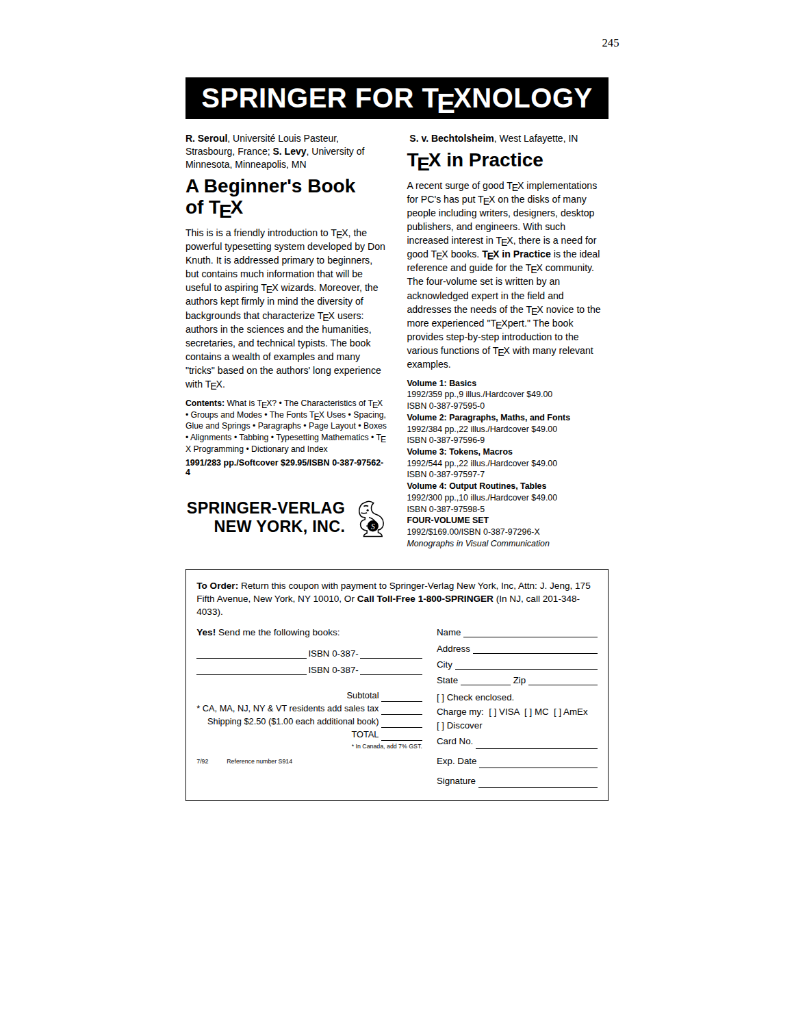245
SPRINGER FOR TEXNOLOGY
R. Seroul, Université Louis Pasteur, Strasbourg, France; S. Levy, University of Minnesota, Minneapolis, MN
A Beginner's Book
of TEX
This is is a friendly introduction to TEX, the powerful typesetting system developed by Don Knuth. It is addressed primary to beginners, but contains much information that will be useful to aspiring TEX wizards. Moreover, the authors kept firmly in mind the diversity of backgrounds that characterize TEX users: authors in the sciences and the humanities, secretaries, and technical typists. The book contains a wealth of examples and many "tricks" based on the authors' long experience with TEX.
Contents: What is TEX? • The Characteristics of TEX • Groups and Modes • The Fonts TEX Uses • Spacing, Glue and Springs • Paragraphs • Page Layout • Boxes • Alignments • Tabbing • Typesetting Mathematics • TEX Programming • Dictionary and Index
1991/283 pp./Softcover $29.95/ISBN 0-387-97562-4
SPRINGER-VERLAG
NEW YORK, INC.
S
S. v. Bechtolsheim, West Lafayette, IN
TEX in Practice
A recent surge of good TEX implementations for PC's has put TEX on the disks of many people including writers, designers, desktop publishers, and engineers. With such increased interest in TEX, there is a need for good TEX books. TEX in Practice is the ideal reference and guide for the TEX community. The four-volume set is written by an acknowledged expert in the field and addresses the needs of the TEX novice to the more experienced "TEXpert." The book provides step-by-step introduction to the various functions of TEX with many relevant examples.
Volume 1: Basics
1992/359 pp.,9 illus./Hardcover $49.00
ISBN 0-387-97595-0
Volume 2: Paragraphs, Maths, and Fonts
1992/384 pp.,22 illus./Hardcover $49.00
ISBN 0-387-97596-9
Volume 3: Tokens, Macros
1992/544 pp.,22 illus./Hardcover $49.00
ISBN 0-387-97597-7
Volume 4: Output Routines, Tables
1992/300 pp.,10 illus./Hardcover $49.00
ISBN 0-387-97598-5
FOUR-VOLUME SET
1992/$169.00/ISBN 0-387-97296-X
Monographs in Visual Communication
To Order: Return this coupon with payment to Springer-Verlag New York, Inc, Attn: J. Jeng, 175 Fifth Avenue, New York, NY 10010, Or Call Toll-Free 1-800-SPRINGER (In NJ, call 201-348-4033).
Yes! Send me the following books:
ISBN 0-387-
ISBN 0-387-
Subtotal
* CA, MA, NJ, NY & VT residents add sales tax
Shipping $2.50 ($1.00 each additional book)
TOTAL
* In Canada, add 7% GST.
7/92 Reference number S914
Name
Address
City
State Zip
[ ] Check enclosed.
Charge my: [ ] VISA [ ] MC [ ] AmEx
[ ] Discover
Card No.
Exp. Date
Signature